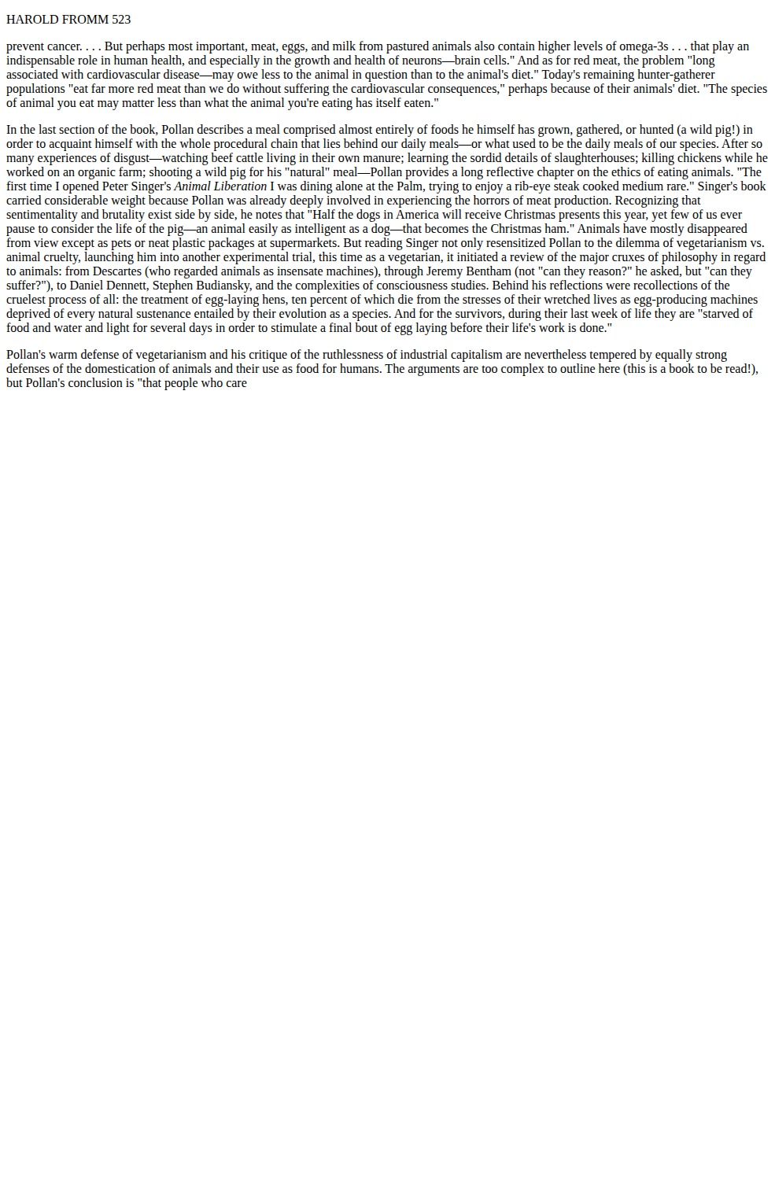HAROLD FROMM 523
prevent cancer. . . . But perhaps most important, meat, eggs, and milk from pastured animals also contain higher levels of omega-3s . . . that play an indispensable role in human health, and especially in the growth and health of neurons—brain cells." And as for red meat, the problem "long associated with cardiovascular disease—may owe less to the animal in question than to the animal's diet." Today's remaining hunter-gatherer populations "eat far more red meat than we do without suffering the cardiovascular consequences," perhaps because of their animals' diet. "The species of animal you eat may matter less than what the animal you're eating has itself eaten."
In the last section of the book, Pollan describes a meal comprised almost entirely of foods he himself has grown, gathered, or hunted (a wild pig!) in order to acquaint himself with the whole procedural chain that lies behind our daily meals—or what used to be the daily meals of our species. After so many experiences of disgust—watching beef cattle living in their own manure; learning the sordid details of slaughterhouses; killing chickens while he worked on an organic farm; shooting a wild pig for his "natural" meal—Pollan provides a long reflective chapter on the ethics of eating animals. "The first time I opened Peter Singer's Animal Liberation I was dining alone at the Palm, trying to enjoy a rib-eye steak cooked medium rare." Singer's book carried considerable weight because Pollan was already deeply involved in experiencing the horrors of meat production. Recognizing that sentimentality and brutality exist side by side, he notes that "Half the dogs in America will receive Christmas presents this year, yet few of us ever pause to consider the life of the pig—an animal easily as intelligent as a dog—that becomes the Christmas ham." Animals have mostly disappeared from view except as pets or neat plastic packages at supermarkets. But reading Singer not only resensitized Pollan to the dilemma of vegetarianism vs. animal cruelty, launching him into another experimental trial, this time as a vegetarian, it initiated a review of the major cruxes of philosophy in regard to animals: from Descartes (who regarded animals as insensate machines), through Jeremy Bentham (not "can they reason?" he asked, but "can they suffer?"), to Daniel Dennett, Stephen Budiansky, and the complexities of consciousness studies. Behind his reflections were recollections of the cruelest process of all: the treatment of egg-laying hens, ten percent of which die from the stresses of their wretched lives as egg-producing machines deprived of every natural sustenance entailed by their evolution as a species. And for the survivors, during their last week of life they are "starved of food and water and light for several days in order to stimulate a final bout of egg laying before their life's work is done."
Pollan's warm defense of vegetarianism and his critique of the ruthlessness of industrial capitalism are nevertheless tempered by equally strong defenses of the domestication of animals and their use as food for humans. The arguments are too complex to outline here (this is a book to be read!), but Pollan's conclusion is "that people who care